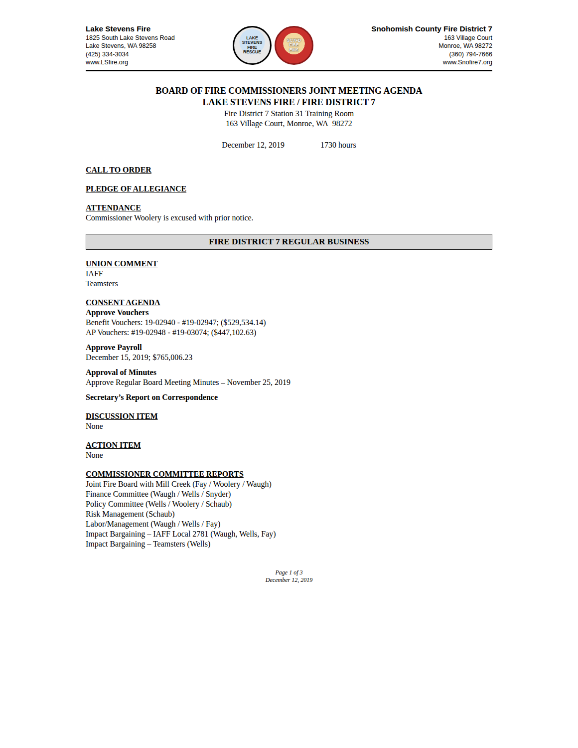Lake Stevens Fire
1825 South Lake Stevens Road
Lake Stevens, WA 98258
(425) 334-3034
www.LSfire.org
LAKE
STEVENS
FIRE
RESCUE
SC7FD
FIRE
EMS
Snohomish County Fire District 7
163 Village Court
Monroe, WA 98272
(360) 794-7666
www.Snofire7.org
BOARD OF FIRE COMMISSIONERS JOINT MEETING AGENDA
LAKE STEVENS FIRE / FIRE DISTRICT 7
Fire District 7 Station 31 Training Room
163 Village Court, Monroe, WA 98272
December 12, 2019 1730 hours
CALL TO ORDER
PLEDGE OF ALLEGIANCE
ATTENDANCE
Commissioner Woolery is excused with prior notice.
FIRE DISTRICT 7 REGULAR BUSINESS
UNION COMMENT
IAFF
Teamsters
CONSENT AGENDA
Approve Vouchers
Benefit Vouchers: 19-02940 - #19-02947; ($529,534.14)
AP Vouchers: #19-02948 - #19-03074; ($447,102.63)
Approve Payroll
December 15, 2019; $765,006.23
Approval of Minutes
Approve Regular Board Meeting Minutes – November 25, 2019
Secretary’s Report on Correspondence
DISCUSSION ITEM
None
ACTION ITEM
None
COMMISSIONER COMMITTEE REPORTS
Joint Fire Board with Mill Creek (Fay / Woolery / Waugh)
Finance Committee (Waugh / Wells / Snyder)
Policy Committee (Wells / Woolery / Schaub)
Risk Management (Schaub)
Labor/Management (Waugh / Wells / Fay)
Impact Bargaining – IAFF Local 2781 (Waugh, Wells, Fay)
Impact Bargaining – Teamsters (Wells)
Page 1 of 3
December 12, 2019